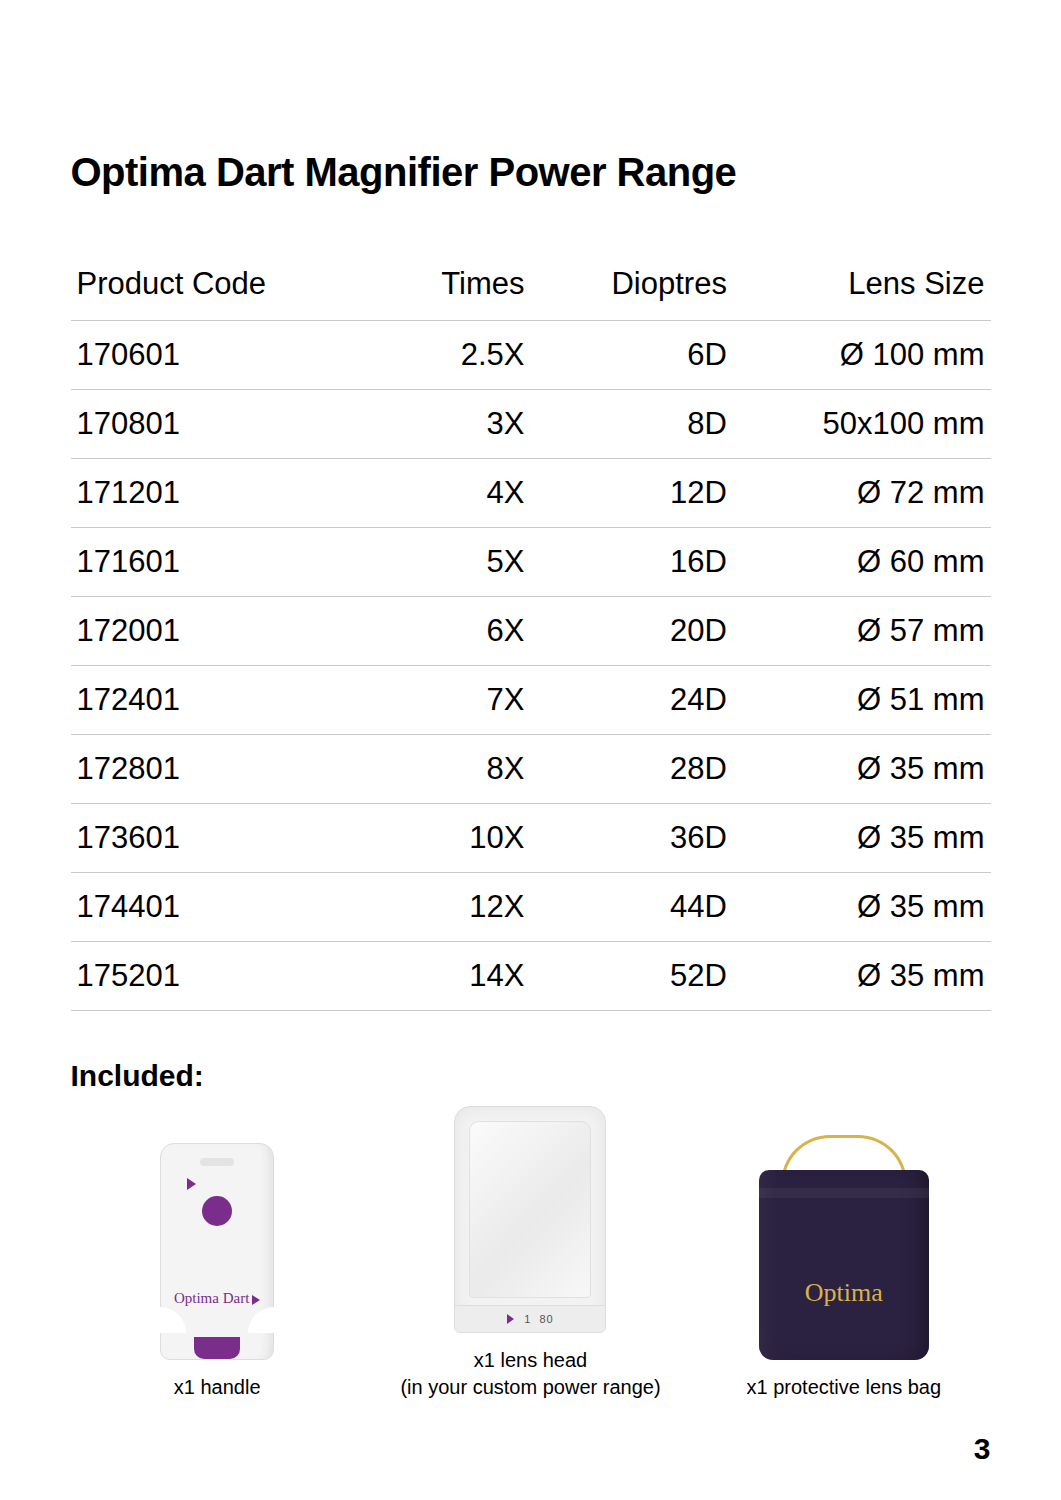Optima Dart Magnifier Power Range
| Product Code | Times | Dioptres | Lens Size |
| --- | --- | --- | --- |
| 170601 | 2.5X | 6D | Ø 100 mm |
| 170801 | 3X | 8D | 50x100 mm |
| 171201 | 4X | 12D | Ø 72 mm |
| 171601 | 5X | 16D | Ø 60 mm |
| 172001 | 6X | 20D | Ø 57 mm |
| 172401 | 7X | 24D | Ø 51 mm |
| 172801 | 8X | 28D | Ø 35 mm |
| 173601 | 10X | 36D | Ø 35 mm |
| 174401 | 12X | 44D | Ø 35 mm |
| 175201 | 14X | 52D | Ø 35 mm |
Included:
Optima Dart
x1 handle
1 80
x1 lens head
(in your custom power range)
Optima
x1 protective lens bag
3